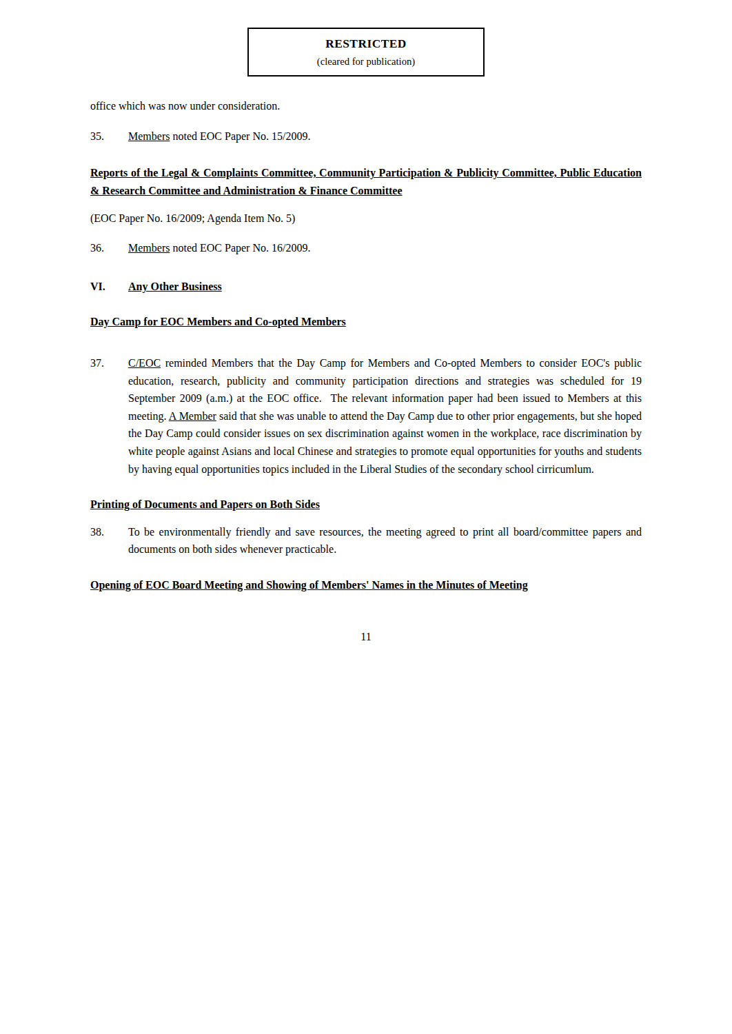RESTRICTED
(cleared for publication)
office which was now under consideration.
35.
Members noted EOC Paper No. 15/2009.
Reports of the Legal & Complaints Committee, Community Participation & Publicity Committee, Public Education & Research Committee and Administration & Finance Committee
(EOC Paper No. 16/2009; Agenda Item No. 5)
36.
Members noted EOC Paper No. 16/2009.
VI.
Any Other Business
Day Camp for EOC Members and Co-opted Members
37.
C/EOC reminded Members that the Day Camp for Members and Co-opted Members to consider EOC's public education, research, publicity and community participation directions and strategies was scheduled for 19 September 2009 (a.m.) at the EOC office. The relevant information paper had been issued to Members at this meeting. A Member said that she was unable to attend the Day Camp due to other prior engagements, but she hoped the Day Camp could consider issues on sex discrimination against women in the workplace, race discrimination by white people against Asians and local Chinese and strategies to promote equal opportunities for youths and students by having equal opportunities topics included in the Liberal Studies of the secondary school cirricumlum.
Printing of Documents and Papers on Both Sides
38.
To be environmentally friendly and save resources, the meeting agreed to print all board/committee papers and documents on both sides whenever practicable.
Opening of EOC Board Meeting and Showing of Members' Names in the Minutes of Meeting
11